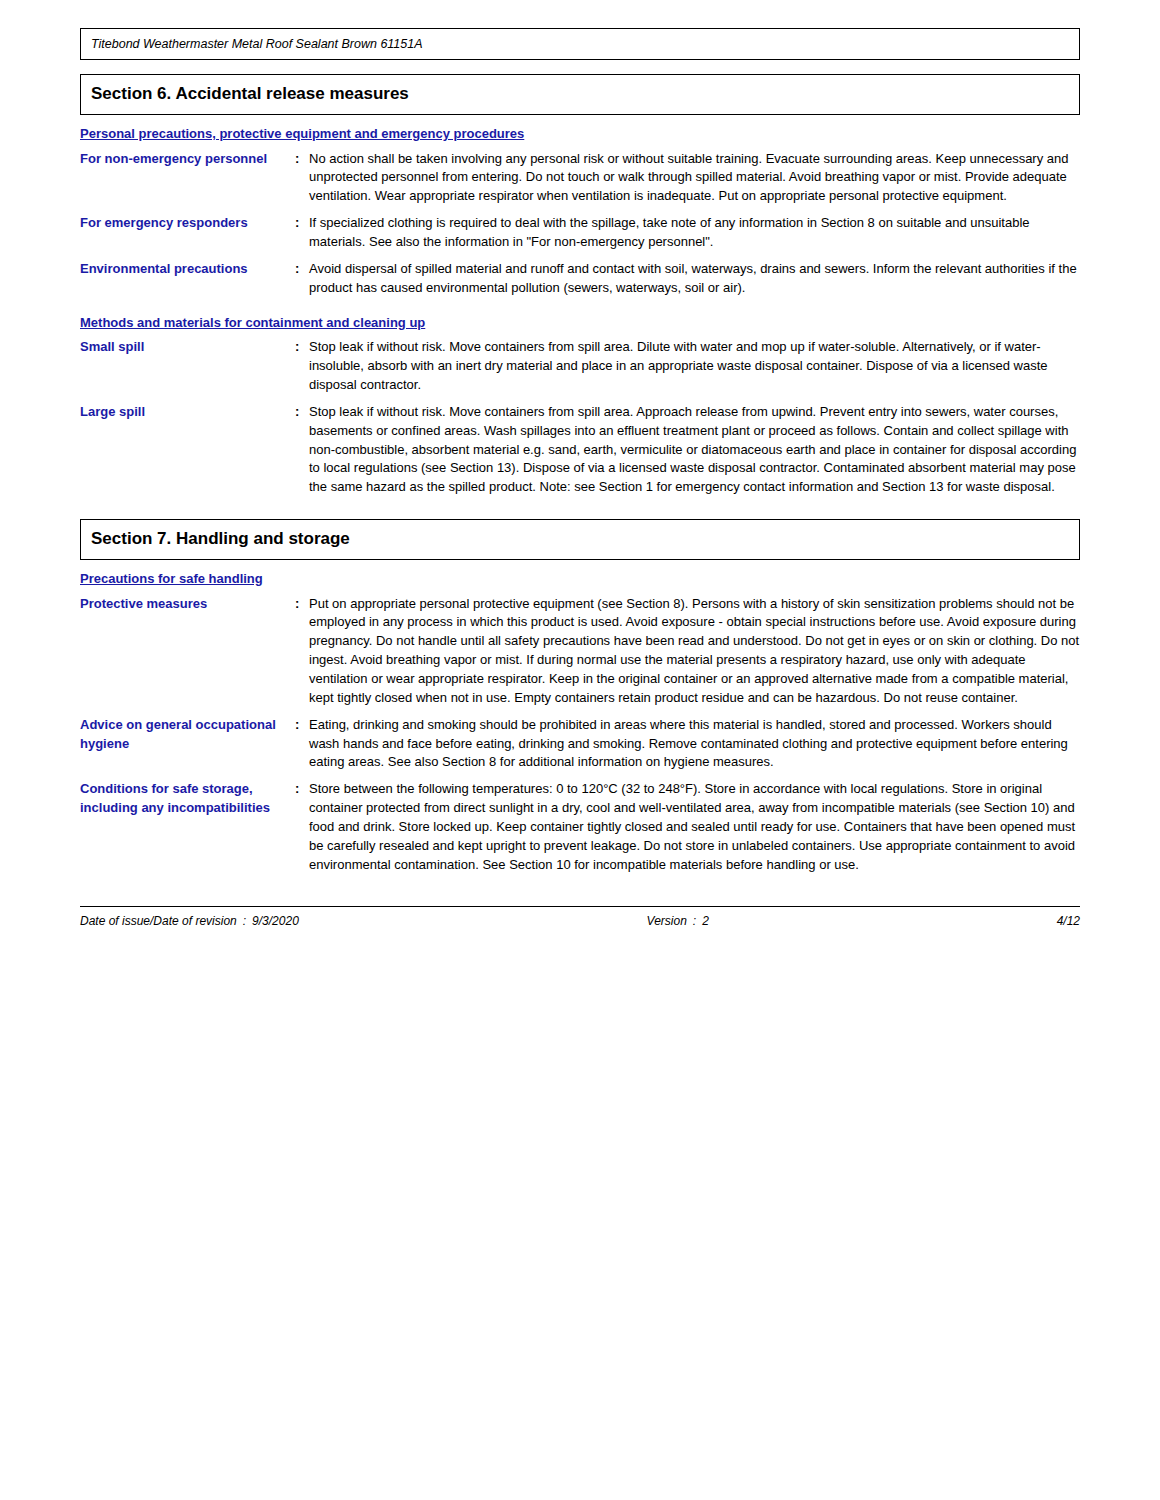Titebond Weathermaster Metal Roof Sealant Brown 61151A
Section 6. Accidental release measures
Personal precautions, protective equipment and emergency procedures
| For non-emergency personnel | : | No action shall be taken involving any personal risk or without suitable training. Evacuate surrounding areas. Keep unnecessary and unprotected personnel from entering. Do not touch or walk through spilled material. Avoid breathing vapor or mist. Provide adequate ventilation. Wear appropriate respirator when ventilation is inadequate. Put on appropriate personal protective equipment. |
| For emergency responders | : | If specialized clothing is required to deal with the spillage, take note of any information in Section 8 on suitable and unsuitable materials. See also the information in "For non-emergency personnel". |
| Environmental precautions | : | Avoid dispersal of spilled material and runoff and contact with soil, waterways, drains and sewers. Inform the relevant authorities if the product has caused environmental pollution (sewers, waterways, soil or air). |
Methods and materials for containment and cleaning up
| Small spill | : | Stop leak if without risk. Move containers from spill area. Dilute with water and mop up if water-soluble. Alternatively, or if water-insoluble, absorb with an inert dry material and place in an appropriate waste disposal container. Dispose of via a licensed waste disposal contractor. |
| Large spill | : | Stop leak if without risk. Move containers from spill area. Approach release from upwind. Prevent entry into sewers, water courses, basements or confined areas. Wash spillages into an effluent treatment plant or proceed as follows. Contain and collect spillage with non-combustible, absorbent material e.g. sand, earth, vermiculite or diatomaceous earth and place in container for disposal according to local regulations (see Section 13). Dispose of via a licensed waste disposal contractor. Contaminated absorbent material may pose the same hazard as the spilled product. Note: see Section 1 for emergency contact information and Section 13 for waste disposal. |
Section 7. Handling and storage
Precautions for safe handling
| Protective measures | : | Put on appropriate personal protective equipment (see Section 8). Persons with a history of skin sensitization problems should not be employed in any process in which this product is used. Avoid exposure - obtain special instructions before use. Avoid exposure during pregnancy. Do not handle until all safety precautions have been read and understood. Do not get in eyes or on skin or clothing. Do not ingest. Avoid breathing vapor or mist. If during normal use the material presents a respiratory hazard, use only with adequate ventilation or wear appropriate respirator. Keep in the original container or an approved alternative made from a compatible material, kept tightly closed when not in use. Empty containers retain product residue and can be hazardous. Do not reuse container. |
| Advice on general occupational hygiene | : | Eating, drinking and smoking should be prohibited in areas where this material is handled, stored and processed. Workers should wash hands and face before eating, drinking and smoking. Remove contaminated clothing and protective equipment before entering eating areas. See also Section 8 for additional information on hygiene measures. |
| Conditions for safe storage, including any incompatibilities | : | Store between the following temperatures: 0 to 120°C (32 to 248°F). Store in accordance with local regulations. Store in original container protected from direct sunlight in a dry, cool and well-ventilated area, away from incompatible materials (see Section 10) and food and drink. Store locked up. Keep container tightly closed and sealed until ready for use. Containers that have been opened must be carefully resealed and kept upright to prevent leakage. Do not store in unlabeled containers. Use appropriate containment to avoid environmental contamination. See Section 10 for incompatible materials before handling or use. |
Date of issue/Date of revision: 9/3/2020
Version: 2
4/12